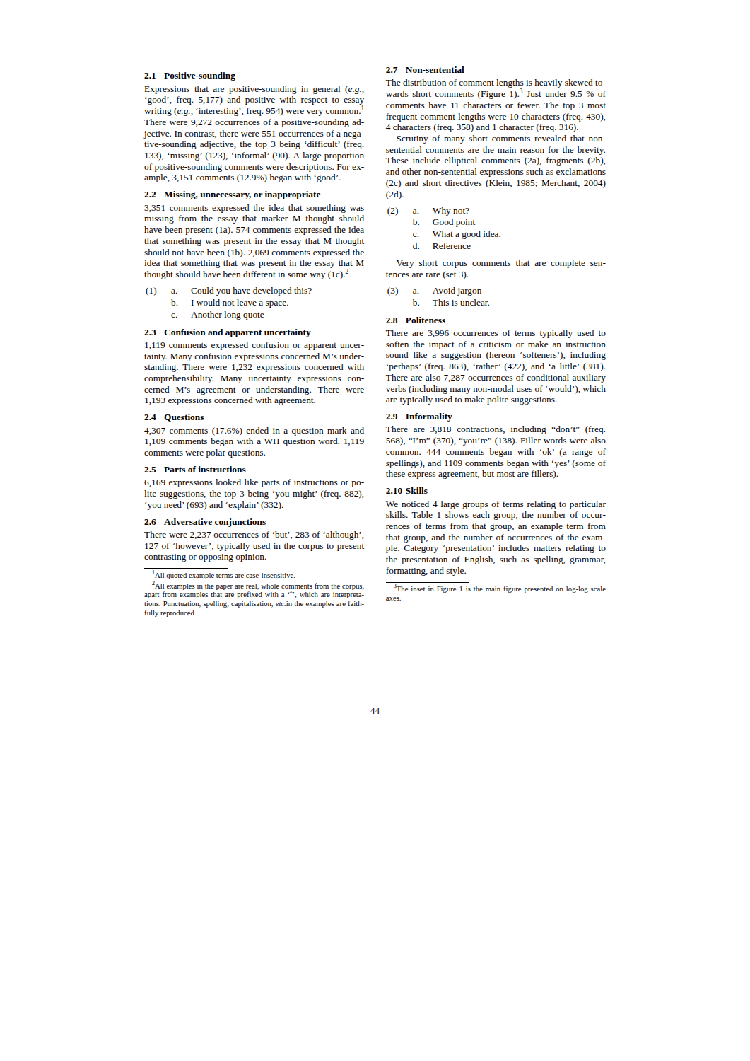2.1 Positive-sounding
Expressions that are positive-sounding in general (e.g., ‘good’, freq. 5,177) and positive with respect to essay writing (e.g., ‘interesting’, freq. 954) were very common.1 There were 9,272 occurrences of a positive-sounding adjective. In contrast, there were 551 occurrences of a negative-sounding adjective, the top 3 being ‘difficult’ (freq. 133), ‘missing’ (123), ‘informal’ (90). A large proportion of positive-sounding comments were descriptions. For example, 3,151 comments (12.9%) began with ‘good’.
2.2 Missing, unnecessary, or inappropriate
3,351 comments expressed the idea that something was missing from the essay that marker M thought should have been present (1a). 574 comments expressed the idea that something was present in the essay that M thought should not have been (1b). 2,069 comments expressed the idea that something that was present in the essay that M thought should have been different in some way (1c).2
| (1) | a. | Could you have developed this? |
| | b. | I would not leave a space. |
| | c. | Another long quote |
2.3 Confusion and apparent uncertainty
1,119 comments expressed confusion or apparent uncertainty. Many confusion expressions concerned M’s understanding. There were 1,232 expressions concerned with comprehensibility. Many uncertainty expressions concerned M’s agreement or understanding. There were 1,193 expressions concerned with agreement.
2.4 Questions
4,307 comments (17.6%) ended in a question mark and 1,109 comments began with a WH question word. 1,119 comments were polar questions.
2.5 Parts of instructions
6,169 expressions looked like parts of instructions or polite suggestions, the top 3 being ‘you might’ (freq. 882), ‘you need’ (693) and ‘explain’ (332).
2.6 Adversative conjunctions
There were 2,237 occurrences of ‘but’, 283 of ‘although’, 127 of ‘however’, typically used in the corpus to present contrasting or opposing opinion.
1All quoted example terms are case-insensitive.
2All examples in the paper are real, whole comments from the corpus, apart from examples that are prefixed with a ‘ˆ’, which are interpretations. Punctuation, spelling, capitalisation, etc. in the examples are faithfully reproduced.
2.7 Non-sentential
The distribution of comment lengths is heavily skewed towards short comments (Figure 1).3 Just under 9.5 % of comments have 11 characters or fewer. The top 3 most frequent comment lengths were 10 characters (freq. 430), 4 characters (freq. 358) and 1 character (freq. 316).
Scrutiny of many short comments revealed that non-sentential comments are the main reason for the brevity. These include elliptical comments (2a), fragments (2b), and other non-sentential expressions such as exclamations (2c) and short directives (Klein, 1985; Merchant, 2004) (2d).
| (2) | a. | Why not? |
| | b. | Good point |
| | c. | What a good idea. |
| | d. | Reference |
Very short corpus comments that are complete sentences are rare (set 3).
| (3) | a. | Avoid jargon |
| | b. | This is unclear. |
2.8 Politeness
There are 3,996 occurrences of terms typically used to soften the impact of a criticism or make an instruction sound like a suggestion (hereon ‘softeners’), including ‘perhaps’ (freq. 863), ‘rather’ (422), and ‘a little’ (381). There are also 7,287 occurrences of conditional auxiliary verbs (including many non-modal uses of ‘would’), which are typically used to make polite suggestions.
2.9 Informality
There are 3,818 contractions, including “don’t” (freq. 568), “I’m” (370), “you’re” (138). Filler words were also common. 444 comments began with ‘ok’ (a range of spellings), and 1109 comments began with ‘yes’ (some of these express agreement, but most are fillers).
2.10 Skills
We noticed 4 large groups of terms relating to particular skills. Table 1 shows each group, the number of occurrences of terms from that group, an example term from that group, and the number of occurrences of the example. Category ‘presentation’ includes matters relating to the presentation of English, such as spelling, grammar, formatting, and style.
3The inset in Figure 1 is the main figure presented on log-log scale axes.
44